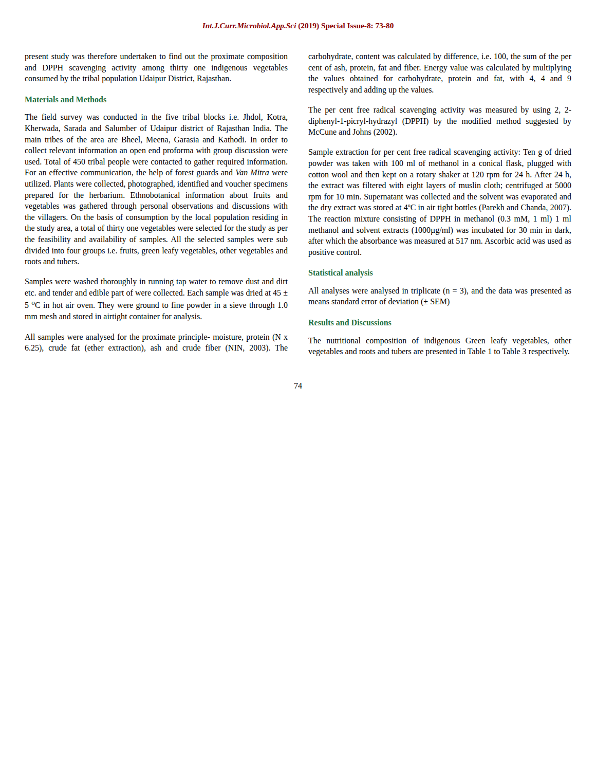Int.J.Curr.Microbiol.App.Sci (2019) Special Issue-8: 73-80
present study was therefore undertaken to find out the proximate composition and DPPH scavenging activity among thirty one indigenous vegetables consumed by the tribal population Udaipur District, Rajasthan.
Materials and Methods
The field survey was conducted in the five tribal blocks i.e. Jhdol, Kotra, Kherwada, Sarada and Salumber of Udaipur district of Rajasthan India. The main tribes of the area are Bheel, Meena, Garasia and Kathodi. In order to collect relevant information an open end proforma with group discussion were used. Total of 450 tribal people were contacted to gather required information. For an effective communication, the help of forest guards and Van Mitra were utilized. Plants were collected, photographed, identified and voucher specimens prepared for the herbarium. Ethnobotanical information about fruits and vegetables was gathered through personal observations and discussions with the villagers. On the basis of consumption by the local population residing in the study area, a total of thirty one vegetables were selected for the study as per the feasibility and availability of samples. All the selected samples were sub divided into four groups i.e. fruits, green leafy vegetables, other vegetables and roots and tubers.
Samples were washed thoroughly in running tap water to remove dust and dirt etc. and tender and edible part of were collected. Each sample was dried at 45 ± 5 oC in hot air oven. They were ground to fine powder in a sieve through 1.0 mm mesh and stored in airtight container for analysis.
All samples were analysed for the proximate principle- moisture, protein (N x 6.25), crude fat (ether extraction), ash and crude fiber (NIN, 2003). The carbohydrate, content was calculated by difference, i.e. 100, the sum of the per cent of ash, protein, fat and fiber. Energy value was calculated by multiplying the values obtained for carbohydrate, protein and fat, with 4, 4 and 9 respectively and adding up the values.
The per cent free radical scavenging activity was measured by using 2, 2-diphenyl-1-picryl-hydrazyl (DPPH) by the modified method suggested by McCune and Johns (2002).
Sample extraction for per cent free radical scavenging activity: Ten g of dried powder was taken with 100 ml of methanol in a conical flask, plugged with cotton wool and then kept on a rotary shaker at 120 rpm for 24 h. After 24 h, the extract was filtered with eight layers of muslin cloth; centrifuged at 5000 rpm for 10 min. Supernatant was collected and the solvent was evaporated and the dry extract was stored at 4ºC in air tight bottles (Parekh and Chanda, 2007). The reaction mixture consisting of DPPH in methanol (0.3 mM, 1 ml) 1 ml methanol and solvent extracts (1000µg/ml) was incubated for 30 min in dark, after which the absorbance was measured at 517 nm. Ascorbic acid was used as positive control.
Statistical analysis
All analyses were analysed in triplicate (n = 3), and the data was presented as means standard error of deviation (± SEM)
Results and Discussions
The nutritional composition of indigenous Green leafy vegetables, other vegetables and roots and tubers are presented in Table 1 to Table 3 respectively.
74